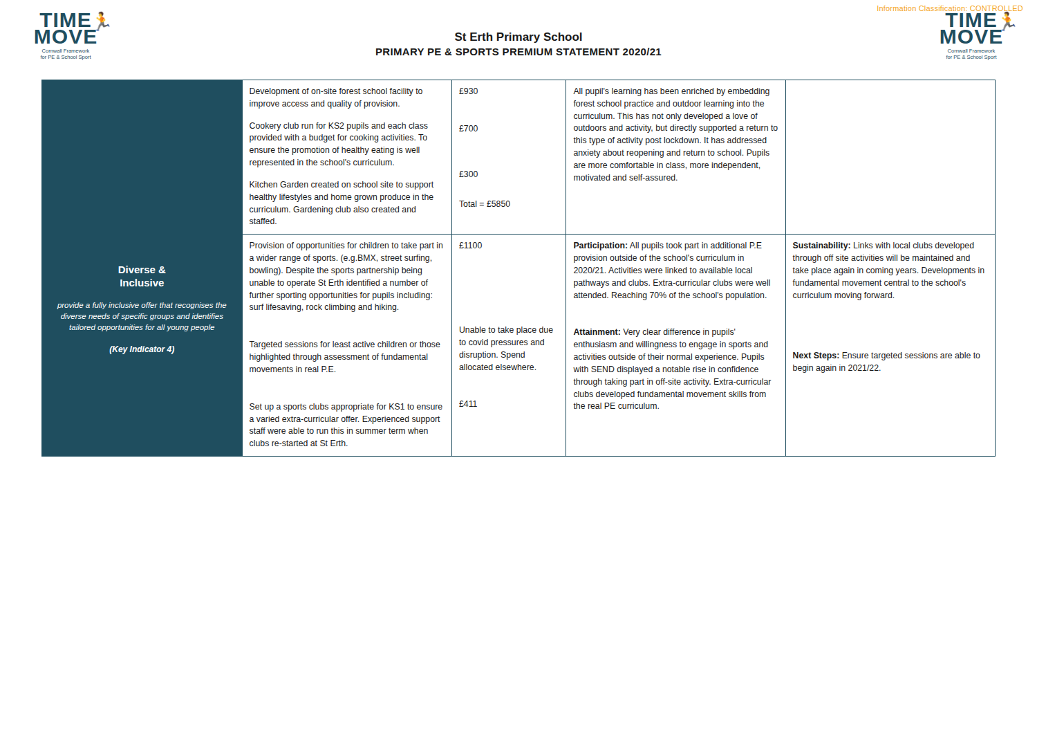Information Classification: CONTROLLED
TIMEMOVE🏃
Cornwall Framework
for PE & School Sport
TIMEMOVE🏃
Cornwall Framework
for PE & School Sport
St Erth Primary School
PRIMARY PE & SPORTS PREMIUM STATEMENT 2020/21
| | Development of on-site forest school facility to improve access and quality of provision. Cookery club run for KS2 pupils and each class provided with a budget for cooking activities. To ensure the promotion of healthy eating is well represented in the school's curriculum. Kitchen Garden created on school site to support healthy lifestyles and home grown produce in the curriculum. Gardening club also created and staffed. | £930 £700 £300 Total = £5850 | All pupil's learning has been enriched by embedding forest school practice and outdoor learning into the curriculum. This has not only developed a love of outdoors and activity, but directly supported a return to this type of activity post lockdown. It has addressed anxiety about reopening and return to school. Pupils are more comfortable in class, more independent, motivated and self-assured. | |
| Diverse & Inclusive provide a fully inclusive offer that recognises the diverse needs of specific groups and identifies tailored opportunities for all young people (Key Indicator 4) | Provision of opportunities for children to take part in a wider range of sports. (e.g.BMX, street surfing, bowling). Despite the sports partnership being unable to operate St Erth identified a number of further sporting opportunities for pupils including: surf lifesaving, rock climbing and hiking. Targeted sessions for least active children or those highlighted through assessment of fundamental movements in real P.E. Set up a sports clubs appropriate for KS1 to ensure a varied extra-curricular offer. Experienced support staff were able to run this in summer term when clubs re-started at St Erth. | £1100 Unable to take place due to covid pressures and disruption. Spend allocated elsewhere. £411 | Participation: All pupils took part in additional P.E provision outside of the school's curriculum in 2020/21. Activities were linked to available local pathways and clubs. Extra-curricular clubs were well attended. Reaching 70% of the school's population. Attainment: Very clear difference in pupils' enthusiasm and willingness to engage in sports and activities outside of their normal experience. Pupils with SEND displayed a notable rise in confidence through taking part in off-site activity. Extra-curricular clubs developed fundamental movement skills from the real PE curriculum. | Sustainability: Links with local clubs developed through off site activities will be maintained and take place again in coming years. Developments in fundamental movement central to the school's curriculum moving forward. Next Steps: Ensure targeted sessions are able to begin again in 2021/22. |